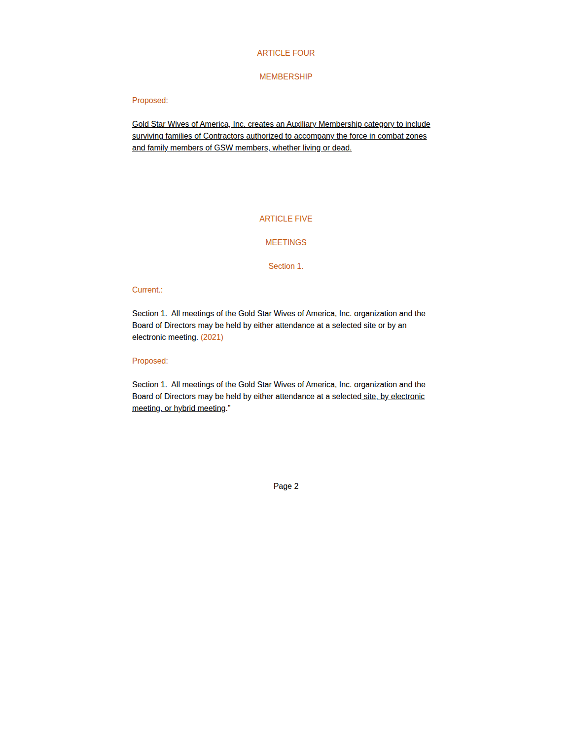ARTICLE FOUR
MEMBERSHIP
Proposed:
Gold Star Wives of America, Inc. creates an Auxiliary Membership category to include surviving families of Contractors authorized to accompany the force in combat zones and family members of GSW members, whether living or dead.
ARTICLE FIVE
MEETINGS
Section 1.
Current.:
Section 1. All meetings of the Gold Star Wives of America, Inc. organization and the Board of Directors may be held by either attendance at a selected site or by an electronic meeting. (2021)
Proposed:
Section 1. All meetings of the Gold Star Wives of America, Inc. organization and the Board of Directors may be held by either attendance at a selected site, by electronic meeting, or hybrid meeting.”
Page 2